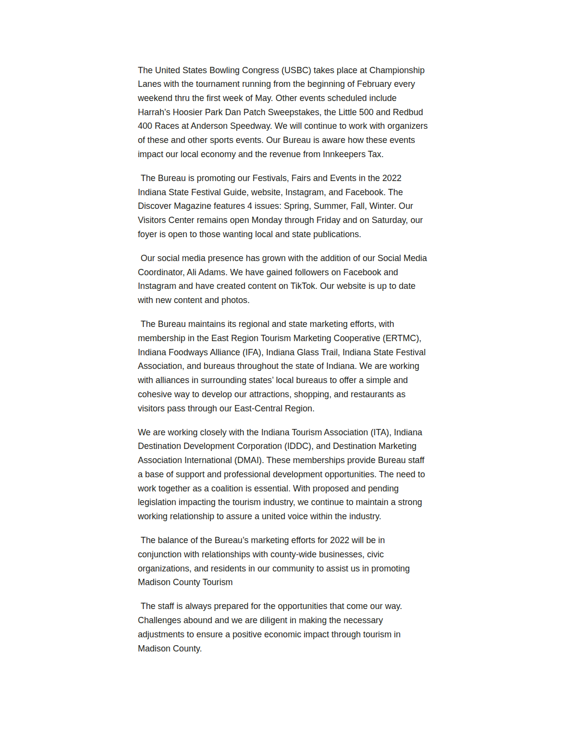The United States Bowling Congress (USBC) takes place at Championship Lanes with the tournament running from the beginning of February every weekend thru the first week of May. Other events scheduled include Harrah’s Hoosier Park Dan Patch Sweepstakes, the Little 500 and Redbud 400 Races at Anderson Speedway. We will continue to work with organizers of these and other sports events. Our Bureau is aware how these events impact our local economy and the revenue from Innkeepers Tax.
The Bureau is promoting our Festivals, Fairs and Events in the 2022 Indiana State Festival Guide, website, Instagram, and Facebook. The Discover Magazine features 4 issues: Spring, Summer, Fall, Winter. Our Visitors Center remains open Monday through Friday and on Saturday, our foyer is open to those wanting local and state publications.
Our social media presence has grown with the addition of our Social Media Coordinator, Ali Adams. We have gained followers on Facebook and Instagram and have created content on TikTok. Our website is up to date with new content and photos.
The Bureau maintains its regional and state marketing efforts, with membership in the East Region Tourism Marketing Cooperative (ERTMC), Indiana Foodways Alliance (IFA), Indiana Glass Trail, Indiana State Festival Association, and bureaus throughout the state of Indiana. We are working with alliances in surrounding states’ local bureaus to offer a simple and cohesive way to develop our attractions, shopping, and restaurants as visitors pass through our East-Central Region.
We are working closely with the Indiana Tourism Association (ITA), Indiana Destination Development Corporation (IDDC), and Destination Marketing Association International (DMAI). These memberships provide Bureau staff a base of support and professional development opportunities. The need to work together as a coalition is essential. With proposed and pending legislation impacting the tourism industry, we continue to maintain a strong working relationship to assure a united voice within the industry.
The balance of the Bureau’s marketing efforts for 2022 will be in conjunction with relationships with county-wide businesses, civic organizations, and residents in our community to assist us in promoting Madison County Tourism
The staff is always prepared for the opportunities that come our way. Challenges abound and we are diligent in making the necessary adjustments to ensure a positive economic impact through tourism in Madison County.